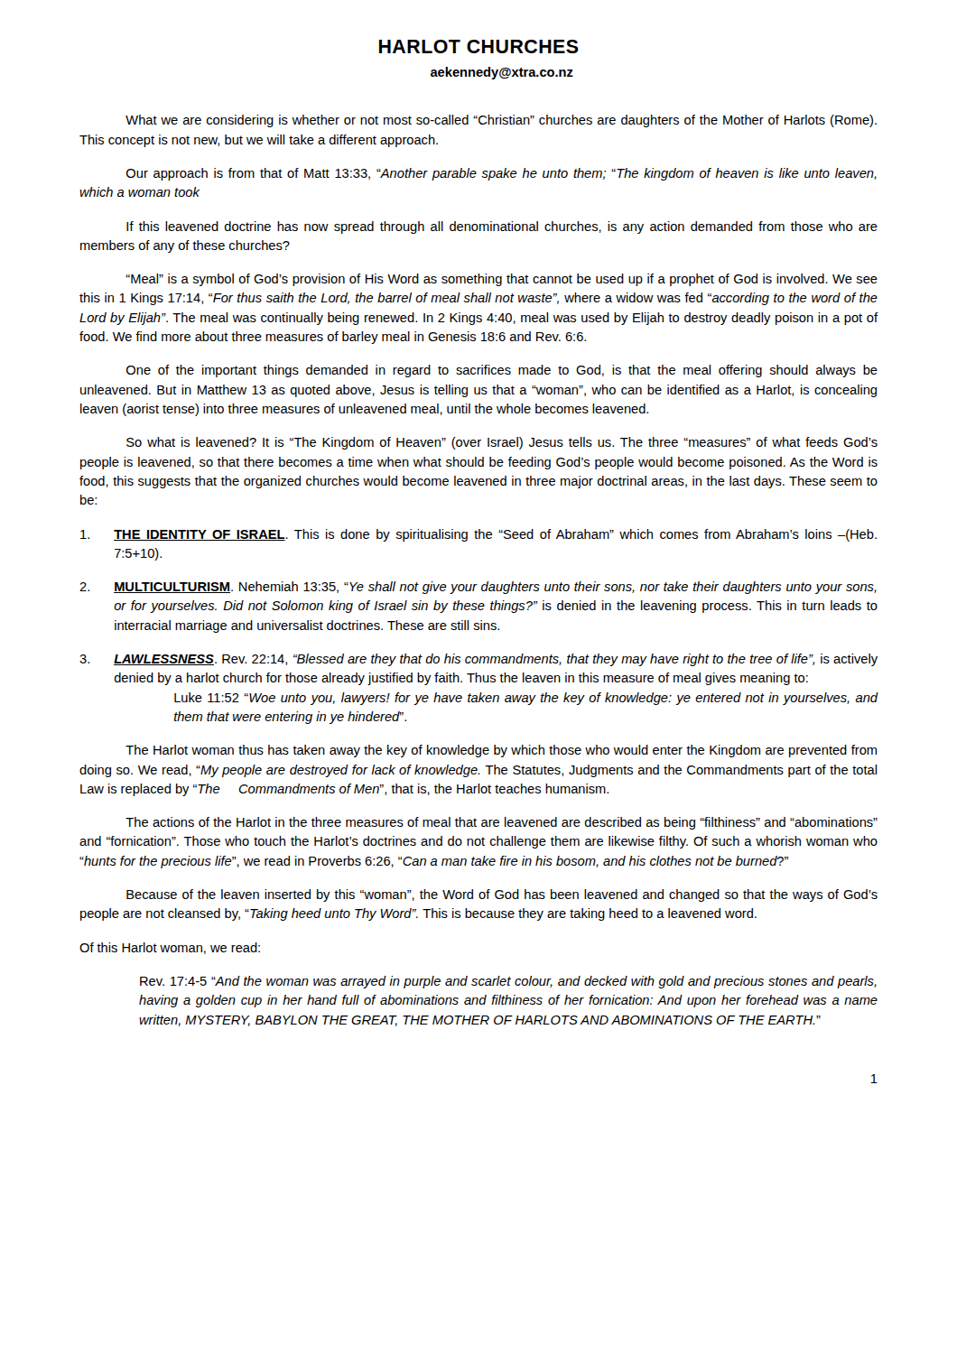HARLOT CHURCHES
aekennedy@xtra.co.nz
What we are considering is whether or not most so-called “Christian” churches are daughters of the Mother of Harlots (Rome). This concept is not new, but we will take a different approach.
Our approach is from that of Matt 13:33, “Another parable spake he unto them; “The kingdom of heaven is like unto leaven, which a woman took
If this leavened doctrine has now spread through all denominational churches, is any action demanded from those who are members of any of these churches?
“Meal” is a symbol of God’s provision of His Word as something that cannot be used up if a prophet of God is involved. We see this in 1 Kings 17:14, “For thus saith the Lord, the barrel of meal shall not waste”, where a widow was fed “according to the word of the Lord by Elijah”. The meal was continually being renewed. In 2 Kings 4:40, meal was used by Elijah to destroy deadly poison in a pot of food. We find more about three measures of barley meal in Genesis 18:6 and Rev. 6:6.
One of the important things demanded in regard to sacrifices made to God, is that the meal offering should always be unleavened. But in Matthew 13 as quoted above, Jesus is telling us that a “woman”, who can be identified as a Harlot, is concealing leaven (aorist tense) into three measures of unleavened meal, until the whole becomes leavened.
So what is leavened? It is “The Kingdom of Heaven” (over Israel) Jesus tells us. The three “measures” of what feeds God’s people is leavened, so that there becomes a time when what should be feeding God’s people would become poisoned. As the Word is food, this suggests that the organized churches would become leavened in three major doctrinal areas, in the last days. These seem to be:
THE IDENTITY OF ISRAEL. This is done by spiritualising the “Seed of Abraham” which comes from Abraham’s loins –(Heb. 7:5+10).
MULTICULTURISM. Nehemiah 13:35, “Ye shall not give your daughters unto their sons, nor take their daughters unto your sons, or for yourselves. Did not Solomon king of Israel sin by these things?” is denied in the leavening process. This in turn leads to interracial marriage and universalist doctrines. These are still sins.
LAWLESSNESS. Rev. 22:14, “Blessed are they that do his commandments, that they may have right to the tree of life”, is actively denied by a harlot church for those already justified by faith. Thus the leaven in this measure of meal gives meaning to:
Luke 11:52 “Woe unto you, lawyers! for ye have taken away the key of knowledge: ye entered not in yourselves, and them that were entering in ye hindered”.
The Harlot woman thus has taken away the key of knowledge by which those who would enter the Kingdom are prevented from doing so. We read, “My people are destroyed for lack of knowledge. The Statutes, Judgments and the Commandments part of the total Law is replaced by “The Commandments of Men”, that is, the Harlot teaches humanism.
The actions of the Harlot in the three measures of meal that are leavened are described as being “filthiness” and “abominations” and “fornication”. Those who touch the Harlot’s doctrines and do not challenge them are likewise filthy. Of such a whorish woman who “hunts for the precious life”, we read in Proverbs 6:26, “Can a man take fire in his bosom, and his clothes not be burned?”
Because of the leaven inserted by this “woman”, the Word of God has been leavened and changed so that the ways of God’s people are not cleansed by, “Taking heed unto Thy Word”. This is because they are taking heed to a leavened word.
Of this Harlot woman, we read:
Rev. 17:4-5 “And the woman was arrayed in purple and scarlet colour, and decked with gold and precious stones and pearls, having a golden cup in her hand full of abominations and filthiness of her fornication: And upon her forehead was a name written, MYSTERY, BABYLON THE GREAT, THE MOTHER OF HARLOTS AND ABOMINATIONS OF THE EARTH.”
1